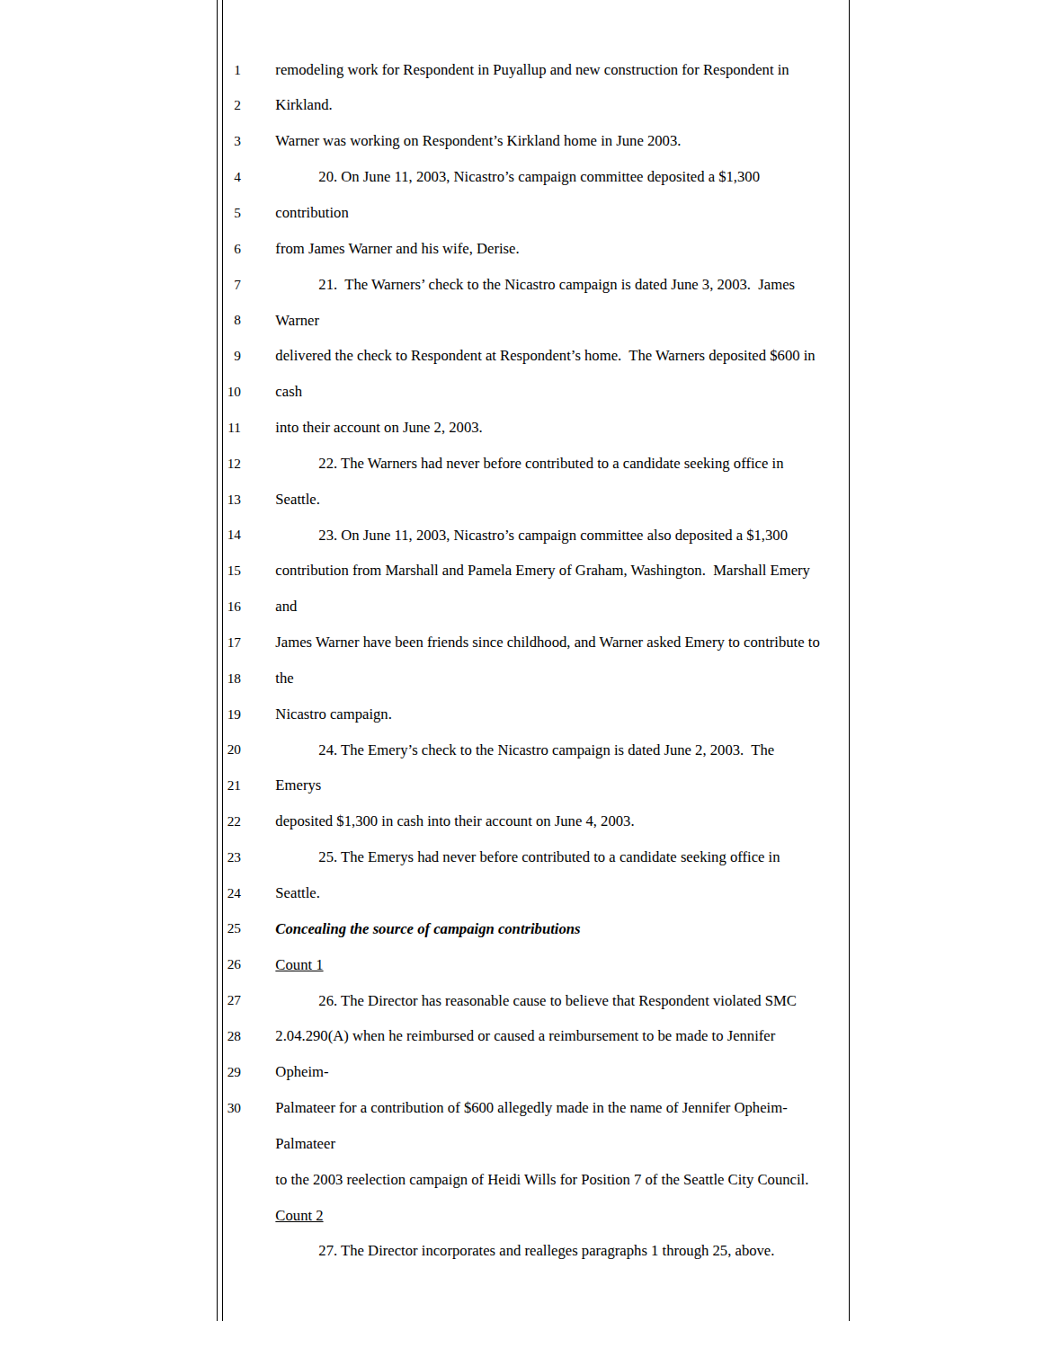1
2
3
4
5
6
7
8
9
10
11
12
13
14
15
16
17
18
19
20
21
22
23
24
25
26
27
28
29
30
remodeling work for Respondent in Puyallup and new construction for Respondent in Kirkland.
Warner was working on Respondent’s Kirkland home in June 2003.
20. On June 11, 2003, Nicastro’s campaign committee deposited a $1,300 contribution
from James Warner and his wife, Derise.
21. The Warners’ check to the Nicastro campaign is dated June 3, 2003. James Warner
delivered the check to Respondent at Respondent’s home. The Warners deposited $600 in cash
into their account on June 2, 2003.
22. The Warners had never before contributed to a candidate seeking office in Seattle.
23. On June 11, 2003, Nicastro’s campaign committee also deposited a $1,300
contribution from Marshall and Pamela Emery of Graham, Washington. Marshall Emery and
James Warner have been friends since childhood, and Warner asked Emery to contribute to the
Nicastro campaign.
24. The Emery’s check to the Nicastro campaign is dated June 2, 2003. The Emerys
deposited $1,300 in cash into their account on June 4, 2003.
25. The Emerys had never before contributed to a candidate seeking office in Seattle.
Concealing the source of campaign contributions
Count 1
26. The Director has reasonable cause to believe that Respondent violated SMC
2.04.290(A) when he reimbursed or caused a reimbursement to be made to Jennifer Opheim-
Palmateer for a contribution of $600 allegedly made in the name of Jennifer Opheim-Palmateer
to the 2003 reelection campaign of Heidi Wills for Position 7 of the Seattle City Council.
Count 2
27. The Director incorporates and realleges paragraphs 1 through 25, above.